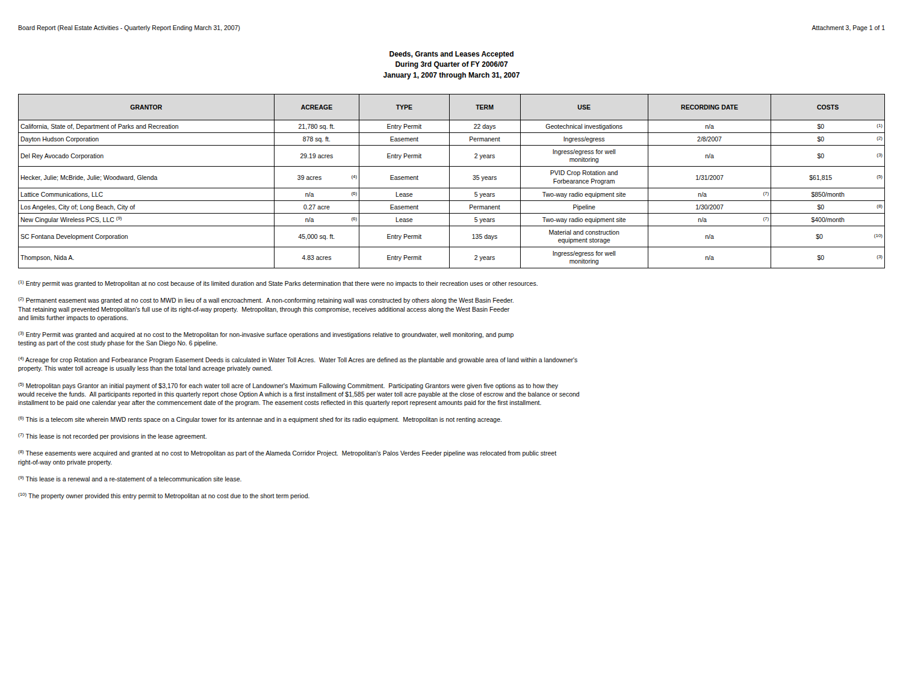Board Report (Real Estate Activities - Quarterly Report Ending March 31, 2007)
Attachment 3, Page 1 of 1
Deeds, Grants and Leases Accepted
During 3rd Quarter of FY 2006/07
January 1, 2007 through March 31, 2007
| GRANTOR | ACREAGE | TYPE | TERM | USE | RECORDING DATE | COSTS |
| --- | --- | --- | --- | --- | --- | --- |
| California, State of, Department of Parks and Recreation | 21,780 sq. ft. | Entry Permit | 22 days | Geotechnical investigations | n/a | $0 (1) |
| Dayton Hudson Corporation | 878 sq. ft. | Easement | Permanent | Ingress/egress | 2/8/2007 | $0 (2) |
| Del Rey Avocado Corporation | 29.19 acres | Entry Permit | 2 years | Ingress/egress for well monitoring | n/a | $0 (3) |
| Hecker, Julie; McBride, Julie; Woodward, Glenda | 39 acres (4) | Easement | 35 years | PVID Crop Rotation and Forbearance Program | 1/31/2007 | $61,815 (5) |
| Lattice Communications, LLC | n/a (6) | Lease | 5 years | Two-way radio equipment site | n/a (7) | $850/month |
| Los Angeles, City of; Long Beach, City of | 0.27 acre | Easement | Permanent | Pipeline | 1/30/2007 | $0 (8) |
| New Cingular Wireless PCS, LLC (9) | n/a (6) | Lease | 5 years | Two-way radio equipment site | n/a (7) | $400/month |
| SC Fontana Development Corporation | 45,000 sq. ft. | Entry Permit | 135 days | Material and construction equipment storage | n/a | $0 (10) |
| Thompson, Nida A. | 4.83 acres | Entry Permit | 2 years | Ingress/egress for well monitoring | n/a | $0 (3) |
(1) Entry permit was granted to Metropolitan at no cost because of its limited duration and State Parks determination that there were no impacts to their recreation uses or other resources.
(2) Permanent easement was granted at no cost to MWD in lieu of a wall encroachment. A non-conforming retaining wall was constructed by others along the West Basin Feeder.
That retaining wall prevented Metropolitan's full use of its right-of-way property. Metropolitan, through this compromise, receives additional access along the West Basin Feeder
and limits further impacts to operations.
(3) Entry Permit was granted and acquired at no cost to the Metropolitan for non-invasive surface operations and investigations relative to groundwater, well monitoring, and pump
testing as part of the cost study phase for the San Diego No. 6 pipeline.
(4) Acreage for crop Rotation and Forbearance Program Easement Deeds is calculated in Water Toll Acres. Water Toll Acres are defined as the plantable and growable area of land within a landowner's
property. This water toll acreage is usually less than the total land acreage privately owned.
(5) Metropolitan pays Grantor an initial payment of $3,170 for each water toll acre of Landowner's Maximum Fallowing Commitment. Participating Grantors were given five options as to how they
would receive the funds. All participants reported in this quarterly report chose Option A which is a first installment of $1,585 per water toll acre payable at the close of escrow and the balance or second
installment to be paid one calendar year after the commencement date of the program. The easement costs reflected in this quarterly report represent amounts paid for the first installment.
(6) This is a telecom site wherein MWD rents space on a Cingular tower for its antennae and in a equipment shed for its radio equipment. Metropolitan is not renting acreage.
(7) This lease is not recorded per provisions in the lease agreement.
(8) These easements were acquired and granted at no cost to Metropolitan as part of the Alameda Corridor Project. Metropolitan's Palos Verdes Feeder pipeline was relocated from public street
right-of-way onto private property.
(9) This lease is a renewal and a re-statement of a telecommunication site lease.
(10) The property owner provided this entry permit to Metropolitan at no cost due to the short term period.